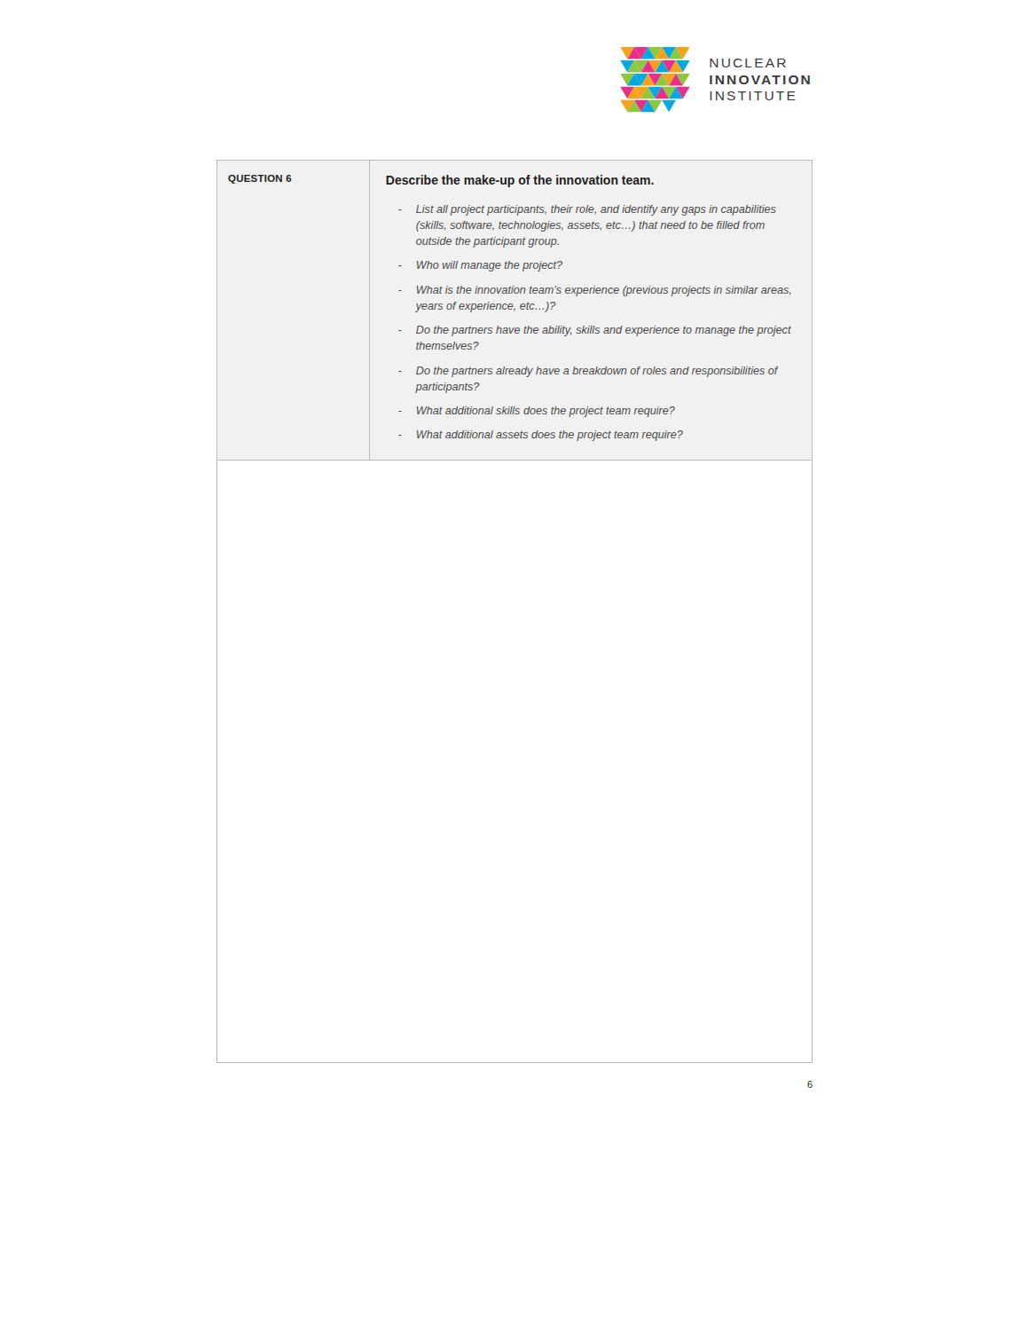Nuclear
Innovation
Institute
| QUESTION 6 | Describe the make-up of the innovation team. List all project participants, their role, and identify any gaps in capabilities (skills, software, technologies, assets, etc…) that need to be filled from outside the participant group. Who will manage the project? What is the innovation team’s experience (previous projects in similar areas, years of experience, etc…)? Do the partners have the ability, skills and experience to manage the project themselves? Do the partners already have a breakdown of roles and responsibilities of participants? What additional skills does the project team require? What additional assets does the project team require? |
6